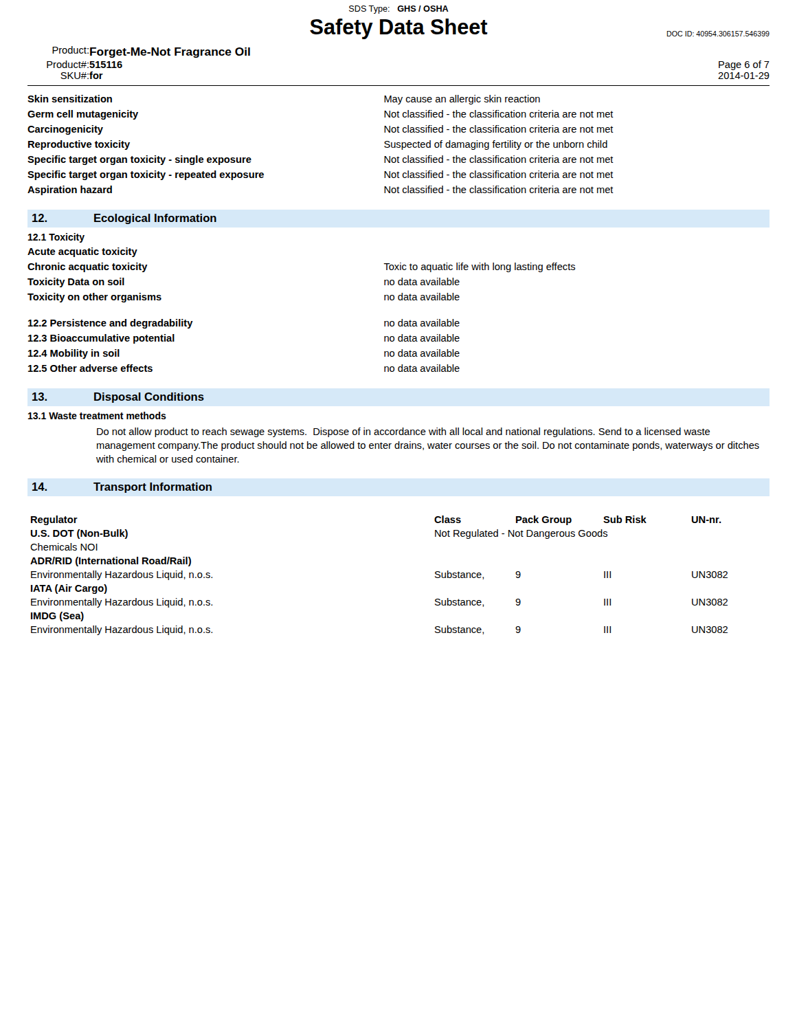SDS Type: GHS / OSHA
Safety Data Sheet
DOC ID: 40954.306157.546399
| Product: | Forget-Me-Not Fragrance Oil | |
| Product#: | 515116 | Page 6 of 7 |
| SKU#: | for | 2014-01-29 |
| Skin sensitization | May cause an allergic skin reaction |
| Germ cell mutagenicity | Not classified - the classification criteria are not met |
| Carcinogenicity | Not classified - the classification criteria are not met |
| Reproductive toxicity | Suspected of damaging fertility or the unborn child |
| Specific target organ toxicity - single exposure | Not classified - the classification criteria are not met |
| Specific target organ toxicity - repeated exposure | Not classified - the classification criteria are not met |
| Aspiration hazard | Not classified - the classification criteria are not met |
12. Ecological Information
12.1 Toxicity
| Acute acquatic toxicity | |
| Chronic acquatic toxicity | Toxic to aquatic life with long lasting effects |
| Toxicity Data on soil | no data available |
| Toxicity on other organisms | no data available |
| 12.2 Persistence and degradability | no data available |
| 12.3 Bioaccumulative potential | no data available |
| 12.4 Mobility in soil | no data available |
| 12.5 Other adverse effects | no data available |
13. Disposal Conditions
13.1 Waste treatment methods
Do not allow product to reach sewage systems. Dispose of in accordance with all local and national regulations. Send to a licensed waste management company.The product should not be allowed to enter drains, water courses or the soil. Do not contaminate ponds, waterways or ditches with chemical or used container.
14. Transport Information
| Regulator | Class | Pack Group | Sub Risk | UN-nr. |
| --- | --- | --- | --- | --- |
| U.S. DOT (Non-Bulk) | Not Regulated - Not Dangerous Goods | |
| Chemicals NOI | | | | |
| ADR/RID (International Road/Rail) | | | | |
| Environmentally Hazardous Liquid, n.o.s. | Substance, | 9 | III | UN3082 |
| IATA (Air Cargo) | | | | |
| Environmentally Hazardous Liquid, n.o.s. | Substance, | 9 | III | UN3082 |
| IMDG (Sea) | | | | |
| Environmentally Hazardous Liquid, n.o.s. | Substance, | 9 | III | UN3082 |